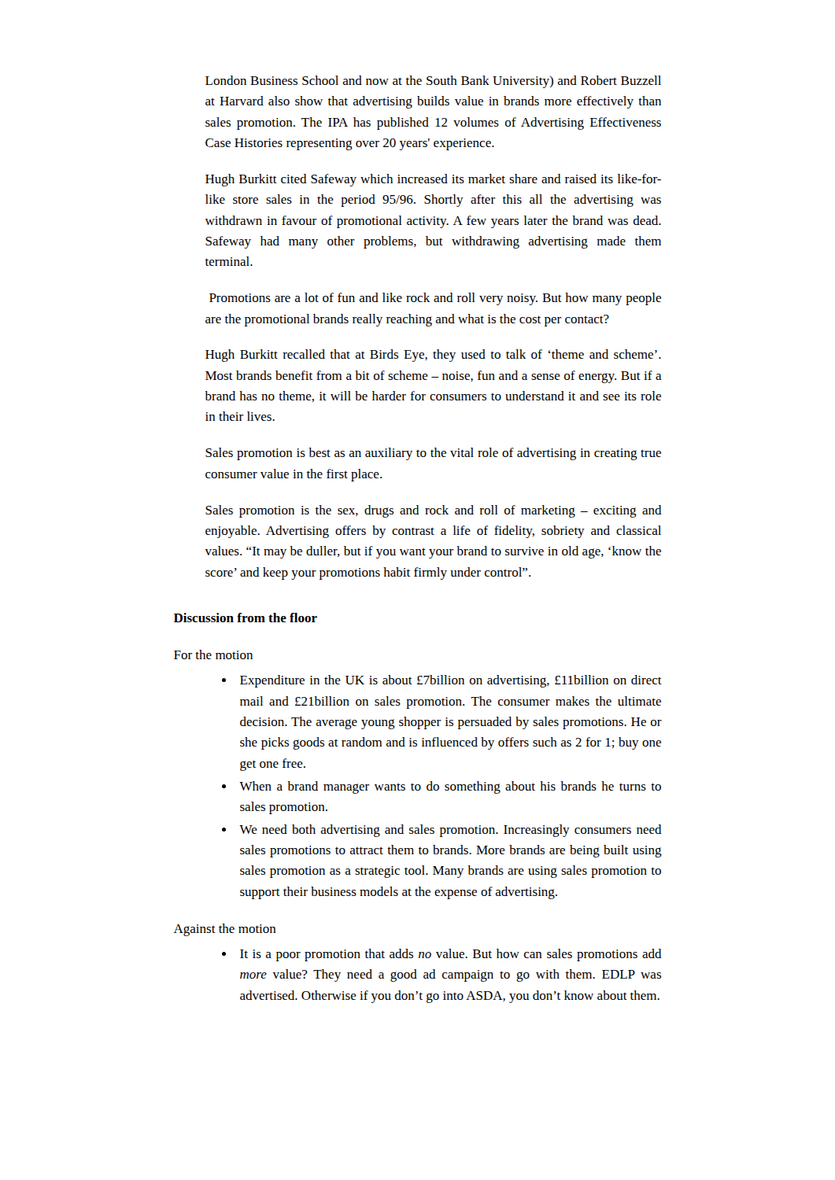London Business School and now at the South Bank University) and Robert Buzzell at Harvard also show that advertising builds value in brands more effectively than sales promotion. The IPA has published 12 volumes of Advertising Effectiveness Case Histories representing over 20 years' experience.
Hugh Burkitt cited Safeway which increased its market share and raised its like-for-like store sales in the period 95/96. Shortly after this all the advertising was withdrawn in favour of promotional activity. A few years later the brand was dead. Safeway had many other problems, but withdrawing advertising made them terminal.
Promotions are a lot of fun and like rock and roll very noisy. But how many people are the promotional brands really reaching and what is the cost per contact?
Hugh Burkitt recalled that at Birds Eye, they used to talk of ‘theme and scheme’. Most brands benefit from a bit of scheme – noise, fun and a sense of energy. But if a brand has no theme, it will be harder for consumers to understand it and see its role in their lives.
Sales promotion is best as an auxiliary to the vital role of advertising in creating true consumer value in the first place.
Sales promotion is the sex, drugs and rock and roll of marketing – exciting and enjoyable. Advertising offers by contrast a life of fidelity, sobriety and classical values. “It may be duller, but if you want your brand to survive in old age, ‘know the score’ and keep your promotions habit firmly under control”.
Discussion from the floor
For the motion
Expenditure in the UK is about £7billion on advertising, £11billion on direct mail and £21billion on sales promotion. The consumer makes the ultimate decision. The average young shopper is persuaded by sales promotions. He or she picks goods at random and is influenced by offers such as 2 for 1; buy one get one free.
When a brand manager wants to do something about his brands he turns to sales promotion.
We need both advertising and sales promotion. Increasingly consumers need sales promotions to attract them to brands. More brands are being built using sales promotion as a strategic tool. Many brands are using sales promotion to support their business models at the expense of advertising.
Against the motion
It is a poor promotion that adds no value. But how can sales promotions add more value? They need a good ad campaign to go with them. EDLP was advertised. Otherwise if you don’t go into ASDA, you don’t know about them.